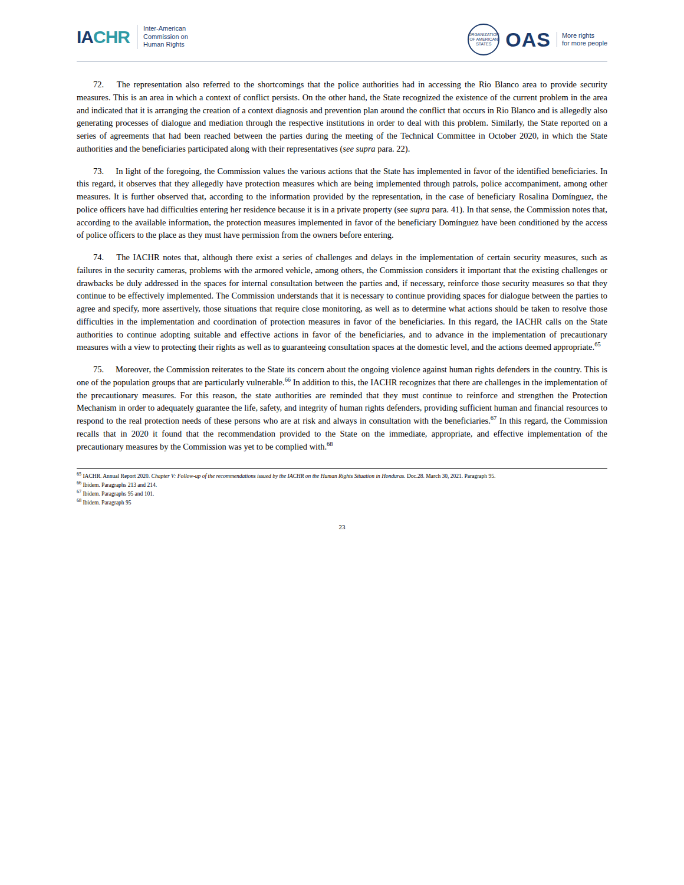IACHR
Inter-American
Commission on
Human Rights
ORGANIZATION
OF AMERICAN
STATES
OAS
More rights
for more people
72. The representation also referred to the shortcomings that the police authorities had in accessing the Rio Blanco area to provide security measures. This is an area in which a context of conflict persists. On the other hand, the State recognized the existence of the current problem in the area and indicated that it is arranging the creation of a context diagnosis and prevention plan around the conflict that occurs in Rio Blanco and is allegedly also generating processes of dialogue and mediation through the respective institutions in order to deal with this problem. Similarly, the State reported on a series of agreements that had been reached between the parties during the meeting of the Technical Committee in October 2020, in which the State authorities and the beneficiaries participated along with their representatives (see supra para. 22).
73. In light of the foregoing, the Commission values the various actions that the State has implemented in favor of the identified beneficiaries. In this regard, it observes that they allegedly have protection measures which are being implemented through patrols, police accompaniment, among other measures. It is further observed that, according to the information provided by the representation, in the case of beneficiary Rosalina Domínguez, the police officers have had difficulties entering her residence because it is in a private property (see supra para. 41). In that sense, the Commission notes that, according to the available information, the protection measures implemented in favor of the beneficiary Domínguez have been conditioned by the access of police officers to the place as they must have permission from the owners before entering.
74. The IACHR notes that, although there exist a series of challenges and delays in the implementation of certain security measures, such as failures in the security cameras, problems with the armored vehicle, among others, the Commission considers it important that the existing challenges or drawbacks be duly addressed in the spaces for internal consultation between the parties and, if necessary, reinforce those security measures so that they continue to be effectively implemented. The Commission understands that it is necessary to continue providing spaces for dialogue between the parties to agree and specify, more assertively, those situations that require close monitoring, as well as to determine what actions should be taken to resolve those difficulties in the implementation and coordination of protection measures in favor of the beneficiaries. In this regard, the IACHR calls on the State authorities to continue adopting suitable and effective actions in favor of the beneficiaries, and to advance in the implementation of precautionary measures with a view to protecting their rights as well as to guaranteeing consultation spaces at the domestic level, and the actions deemed appropriate.65
75. Moreover, the Commission reiterates to the State its concern about the ongoing violence against human rights defenders in the country. This is one of the population groups that are particularly vulnerable.66 In addition to this, the IACHR recognizes that there are challenges in the implementation of the precautionary measures. For this reason, the state authorities are reminded that they must continue to reinforce and strengthen the Protection Mechanism in order to adequately guarantee the life, safety, and integrity of human rights defenders, providing sufficient human and financial resources to respond to the real protection needs of these persons who are at risk and always in consultation with the beneficiaries.67 In this regard, the Commission recalls that in 2020 it found that the recommendation provided to the State on the immediate, appropriate, and effective implementation of the precautionary measures by the Commission was yet to be complied with.68
65 IACHR. Annual Report 2020. Chapter V: Follow-up of the recommendations issued by the IACHR on the Human Rights Situation in Honduras. Doc.28. March 30, 2021. Paragraph 95.
66 Ibidem. Paragraphs 213 and 214.
67 Ibidem. Paragraphs 95 and 101.
68 Ibidem. Paragraph 95
23